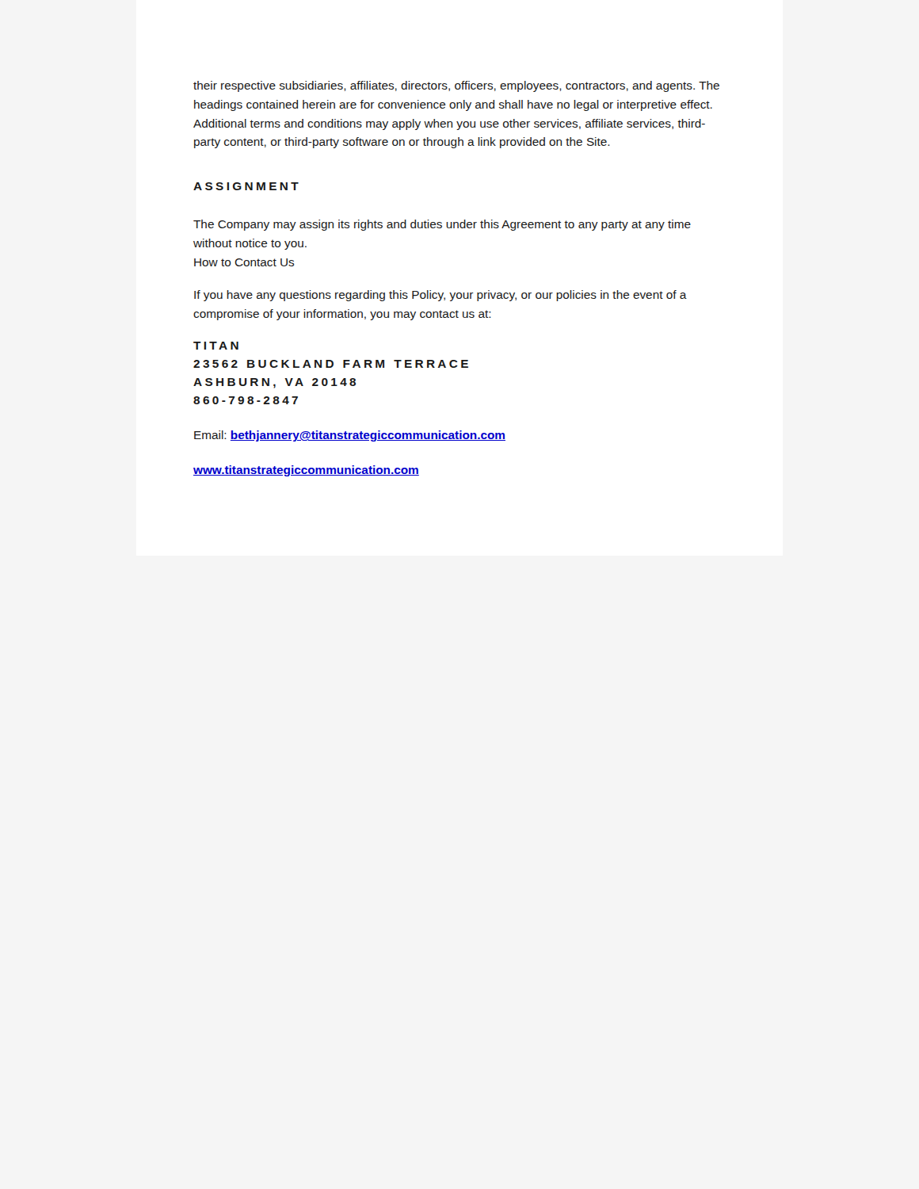their respective subsidiaries, affiliates, directors, officers, employees, contractors, and agents. The headings contained herein are for convenience only and shall have no legal or interpretive effect. Additional terms and conditions may apply when you use other services, affiliate services, third-party content, or third-party software on or through a link provided on the Site.
Assignment
The Company may assign its rights and duties under this Agreement to any party at any time without notice to you.
How to Contact Us
If you have any questions regarding this Policy, your privacy, or our policies in the event of a compromise of your information, you may contact us at:
Titan
23562 Buckland Farm Terrace
Ashburn, VA 20148
860-798-2847
Email: bethjannery@titanstrategiccommunication.com
www.titanstrategiccommunication.com